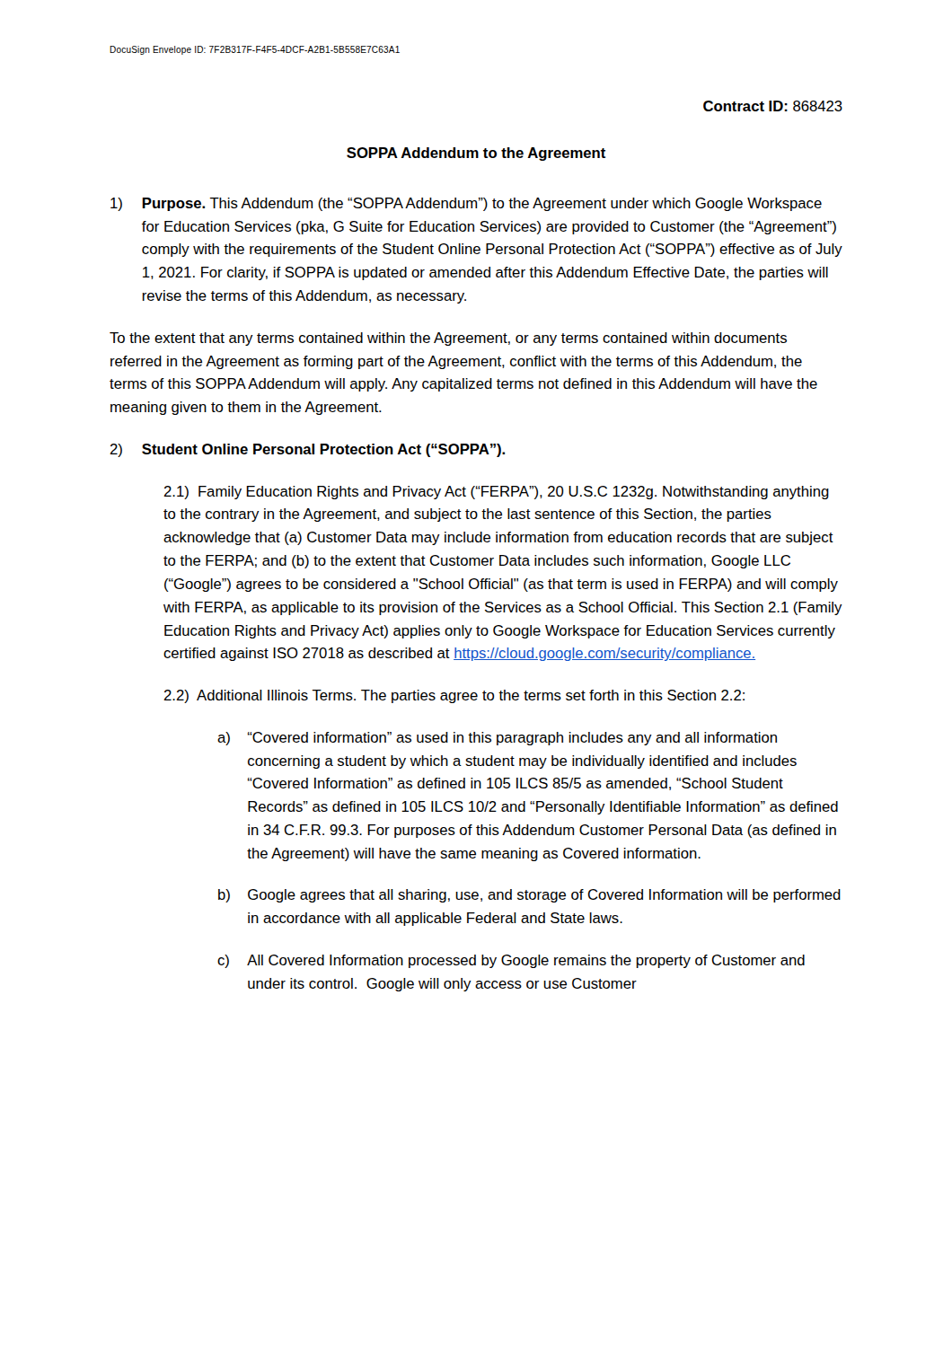DocuSign Envelope ID: 7F2B317F-F4F5-4DCF-A2B1-5B558E7C63A1
Contract ID: 868423
SOPPA Addendum to the Agreement
1)
Purpose. This Addendum (the “SOPPA Addendum”) to the Agreement under which Google Workspace for Education Services (pka, G Suite for Education Services) are provided to Customer (the “Agreement”) comply with the requirements of the Student Online Personal Protection Act (“SOPPA”) effective as of July 1, 2021. For clarity, if SOPPA is updated or amended after this Addendum Effective Date, the parties will revise the terms of this Addendum, as necessary.
To the extent that any terms contained within the Agreement, or any terms contained within documents referred in the Agreement as forming part of the Agreement, conflict with the terms of this Addendum, the terms of this SOPPA Addendum will apply. Any capitalized terms not defined in this Addendum will have the meaning given to them in the Agreement.
2)
Student Online Personal Protection Act (“SOPPA”).
2.1) Family Education Rights and Privacy Act (“FERPA”), 20 U.S.C 1232g. Notwithstanding anything to the contrary in the Agreement, and subject to the last sentence of this Section, the parties acknowledge that (a) Customer Data may include information from education records that are subject to the FERPA; and (b) to the extent that Customer Data includes such information, Google LLC (“Google”) agrees to be considered a "School Official" (as that term is used in FERPA) and will comply with FERPA, as applicable to its provision of the Services as a School Official. This Section 2.1 (Family Education Rights and Privacy Act) applies only to Google Workspace for Education Services currently certified against ISO 27018 as described at https://cloud.google.com/security/compliance.
2.2) Additional Illinois Terms. The parties agree to the terms set forth in this Section 2.2:
a)
“Covered information” as used in this paragraph includes any and all information concerning a student by which a student may be individually identified and includes “Covered Information” as defined in 105 ILCS 85/5 as amended, “School Student Records” as defined in 105 ILCS 10/2 and “Personally Identifiable Information” as defined in 34 C.F.R. 99.3. For purposes of this Addendum Customer Personal Data (as defined in the Agreement) will have the same meaning as Covered information.
b)
Google agrees that all sharing, use, and storage of Covered Information will be performed in accordance with all applicable Federal and State laws.
c)
All Covered Information processed by Google remains the property of Customer and under its control. Google will only access or use Customer